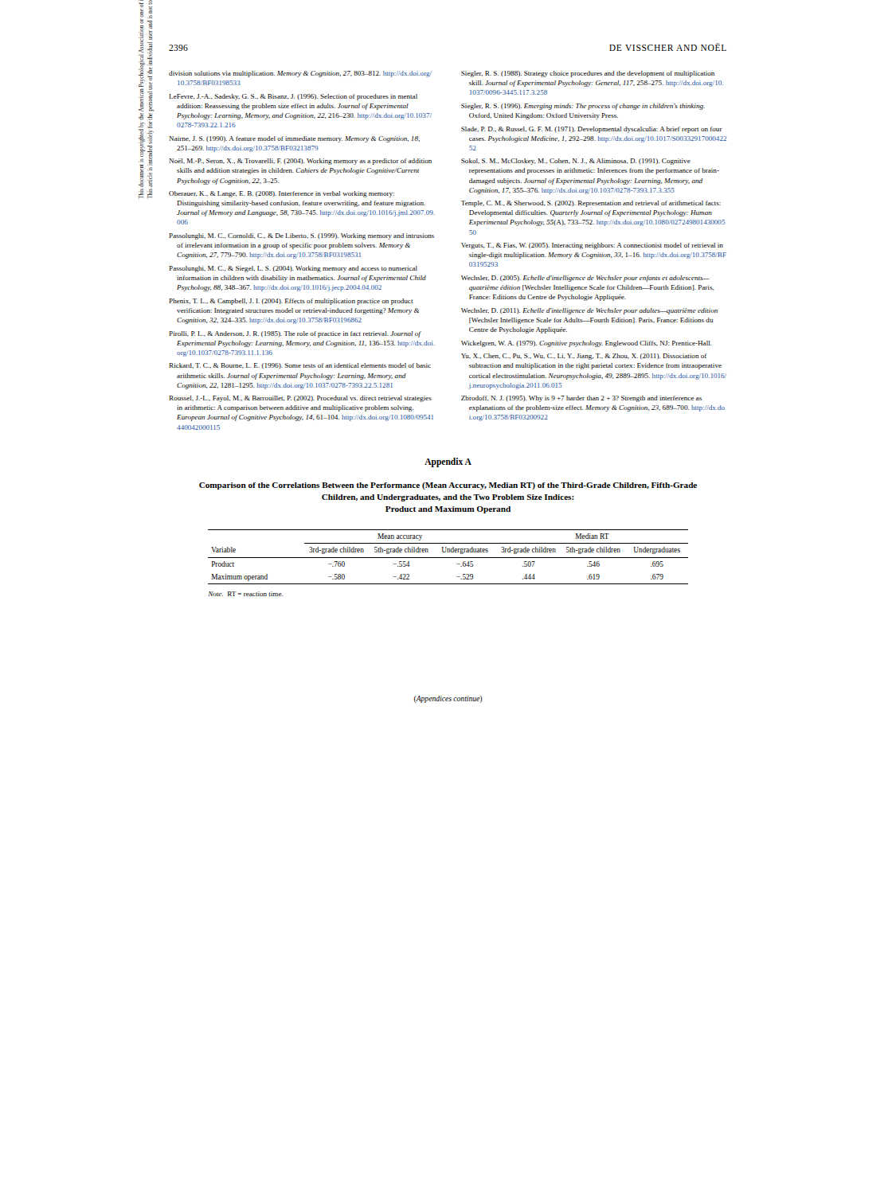This document is copyrighted by the American Psychological Association or one of its allied publishers. This article is intended solely for the personal use of the individual user and is not to be disseminated broadly.
2396
DE VISSCHER AND NOËL
division solutions via multiplication. Memory & Cognition, 27, 803–812. http://dx.doi.org/10.3758/BF03198533
LeFevre, J.-A., Sadesky, G. S., & Bisanz, J. (1996). Selection of procedures in mental addition: Reassessing the problem size effect in adults. Journal of Experimental Psychology: Learning, Memory, and Cognition, 22, 216–230. http://dx.doi.org/10.1037/0278-7393.22.1.216
Nairne, J. S. (1990). A feature model of immediate memory. Memory & Cognition, 18, 251–269. http://dx.doi.org/10.3758/BF03213879
Noël, M.-P., Seron, X., & Trovarelli, F. (2004). Working memory as a predictor of addition skills and addition strategies in children. Cahiers de Psychologie Cognitive/Current Psychology of Cognition, 22, 3–25.
Oberauer, K., & Lange, E. B. (2008). Interference in verbal working memory: Distinguishing similarity-based confusion, feature overwriting, and feature migration. Journal of Memory and Language, 58, 730–745. http://dx.doi.org/10.1016/j.jml.2007.09.006
Passolunghi, M. C., Cornoldi, C., & De Liberto, S. (1999). Working memory and intrusions of irrelevant information in a group of specific poor problem solvers. Memory & Cognition, 27, 779–790. http://dx.doi.org/10.3758/BF03198531
Passolunghi, M. C., & Siegel, L. S. (2004). Working memory and access to numerical information in children with disability in mathematics. Journal of Experimental Child Psychology, 88, 348–367. http://dx.doi.org/10.1016/j.jecp.2004.04.002
Phenix, T. L., & Campbell, J. I. (2004). Effects of multiplication practice on product verification: Integrated structures model or retrieval-induced forgetting? Memory & Cognition, 32, 324–335. http://dx.doi.org/10.3758/BF03196862
Pirolli, P. L., & Anderson, J. R. (1985). The role of practice in fact retrieval. Journal of Experimental Psychology: Learning, Memory, and Cognition, 11, 136–153. http://dx.doi.org/10.1037/0278-7393.11.1.136
Rickard, T. C., & Bourne, L. E. (1996). Some tests of an identical elements model of basic arithmetic skills. Journal of Experimental Psychology: Learning, Memory, and Cognition, 22, 1281–1295. http://dx.doi.org/10.1037/0278-7393.22.5.1281
Roussel, J.-L., Fayol, M., & Barrouillet, P. (2002). Procedural vs. direct retrieval strategies in arithmetic: A comparison between additive and multiplicative problem solving. European Journal of Cognitive Psychology, 14, 61–104. http://dx.doi.org/10.1080/09541440042000115
Siegler, R. S. (1988). Strategy choice procedures and the development of multiplication skill. Journal of Experimental Psychology: General, 117, 258–275. http://dx.doi.org/10.1037/0096-3445.117.3.258
Siegler, R. S. (1996). Emerging minds: The process of change in children's thinking. Oxford, United Kingdom: Oxford University Press.
Slade, P. D., & Russel, G. F. M. (1971). Developmental dyscalculia: A brief report on four cases. Psychological Medicine, 1, 292–298. http://dx.doi.org/10.1017/S0033291700042252
Sokol, S. M., McCloskey, M., Cohen, N. J., & Aliminosa, D. (1991). Cognitive representations and processes in arithmetic: Inferences from the performance of brain-damaged subjects. Journal of Experimental Psychology: Learning, Memory, and Cognition, 17, 355–376. http://dx.doi.org/10.1037/0278-7393.17.3.355
Temple, C. M., & Sherwood, S. (2002). Representation and retrieval of arithmetical facts: Developmental difficulties. Quarterly Journal of Experimental Psychology: Human Experimental Psychology, 55(A), 733–752. http://dx.doi.org/10.1080/02724980143000550
Verguts, T., & Fias, W. (2005). Interacting neighbors: A connectionist model of retrieval in single-digit multiplication. Memory & Cognition, 33, 1–16. http://dx.doi.org/10.3758/BF03195293
Wechsler, D. (2005). Echelle d'intelligence de Wechsler pour enfants et adolescents—quatrième édition [Wechsler Intelligence Scale for Children—Fourth Edition]. Paris, France: Editions du Centre de Psychologie Appliquée.
Wechsler, D. (2011). Echelle d'intelligence de Wechsler pour adultes—quatrième edition [Wechsler Intelligence Scale for Adults—Fourth Edition]. Paris, France: Editions du Centre de Psychologie Appliquée.
Wickelgren, W. A. (1979). Cognitive psychology. Englewood Cliffs, NJ: Prentice-Hall.
Yu, X., Chen, C., Pu, S., Wu, C., Li, Y., Jiang, T., & Zhou, X. (2011). Dissociation of subtraction and multiplication in the right parietal cortex: Evidence from intraoperative cortical electrostimulation. Neuropsychologia, 49, 2889–2895. http://dx.doi.org/10.1016/j.neuropsychologia.2011.06.015
Zbrodoff, N. J. (1995). Why is 9 +7 harder than 2 + 3? Strength and interference as explanations of the problem-size effect. Memory & Cognition, 23, 689–700. http://dx.doi.org/10.3758/BF03200922
Appendix A
Comparison of the Correlations Between the Performance (Mean Accuracy, Median RT) of the Third-Grade Children, Fifth-Grade Children, and Undergraduates, and the Two Problem Size Indices:
Product and Maximum Operand
| | Mean accuracy | Median RT |
| --- | --- | --- |
| Variable | 3rd-grade children | 5th-grade children | Undergraduates | 3rd-grade children | 5th-grade children | Undergraduates |
| Product | −.760 | −.554 | −.645 | .507 | .546 | .695 |
| Maximum operand | −.580 | −.422 | −.529 | .444 | .619 | .679 |
Note. RT = reaction time.
(Appendices continue)